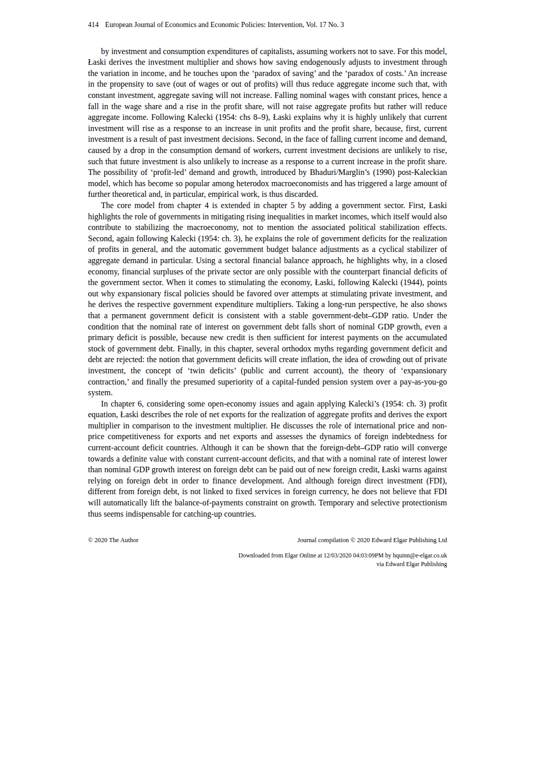414 European Journal of Economics and Economic Policies: Intervention, Vol. 17 No. 3
by investment and consumption expenditures of capitalists, assuming workers not to save. For this model, Łaski derives the investment multiplier and shows how saving endogenously adjusts to investment through the variation in income, and he touches upon the ‘paradox of saving’ and the ‘paradox of costs.’ An increase in the propensity to save (out of wages or out of profits) will thus reduce aggregate income such that, with constant investment, aggregate saving will not increase. Falling nominal wages with constant prices, hence a fall in the wage share and a rise in the profit share, will not raise aggregate profits but rather will reduce aggregate income. Following Kalecki (1954: chs 8–9), Łaski explains why it is highly unlikely that current investment will rise as a response to an increase in unit profits and the profit share, because, first, current investment is a result of past investment decisions. Second, in the face of falling current income and demand, caused by a drop in the consumption demand of workers, current investment decisions are unlikely to rise, such that future investment is also unlikely to increase as a response to a current increase in the profit share. The possibility of ‘profit-led’ demand and growth, introduced by Bhaduri/Marglin’s (1990) post-Kaleckian model, which has become so popular among heterodox macroeconomists and has triggered a large amount of further theoretical and, in particular, empirical work, is thus discarded.
The core model from chapter 4 is extended in chapter 5 by adding a government sector. First, Łaski highlights the role of governments in mitigating rising inequalities in market incomes, which itself would also contribute to stabilizing the macroeconomy, not to mention the associated political stabilization effects. Second, again following Kalecki (1954: ch. 3), he explains the role of government deficits for the realization of profits in general, and the automatic government budget balance adjustments as a cyclical stabilizer of aggregate demand in particular. Using a sectoral financial balance approach, he highlights why, in a closed economy, financial surpluses of the private sector are only possible with the counterpart financial deficits of the government sector. When it comes to stimulating the economy, Łaski, following Kalecki (1944), points out why expansionary fiscal policies should be favored over attempts at stimulating private investment, and he derives the respective government expenditure multipliers. Taking a long-run perspective, he also shows that a permanent government deficit is consistent with a stable government-debt–GDP ratio. Under the condition that the nominal rate of interest on government debt falls short of nominal GDP growth, even a primary deficit is possible, because new credit is then sufficient for interest payments on the accumulated stock of government debt. Finally, in this chapter, several orthodox myths regarding government deficit and debt are rejected: the notion that government deficits will create inflation, the idea of crowding out of private investment, the concept of ‘twin deficits’ (public and current account), the theory of ‘expansionary contraction,’ and finally the presumed superiority of a capital-funded pension system over a pay-as-you-go system.
In chapter 6, considering some open-economy issues and again applying Kalecki’s (1954: ch. 3) profit equation, Łaski describes the role of net exports for the realization of aggregate profits and derives the export multiplier in comparison to the investment multiplier. He discusses the role of international price and non-price competitiveness for exports and net exports and assesses the dynamics of foreign indebtedness for current-account deficit countries. Although it can be shown that the foreign-debt–GDP ratio will converge towards a definite value with constant current-account deficits, and that with a nominal rate of interest lower than nominal GDP growth interest on foreign debt can be paid out of new foreign credit, Łaski warns against relying on foreign debt in order to finance development. And although foreign direct investment (FDI), different from foreign debt, is not linked to fixed services in foreign currency, he does not believe that FDI will automatically lift the balance-of-payments constraint on growth. Temporary and selective protectionism thus seems indispensable for catching-up countries.
© 2020 The Author Journal compilation © 2020 Edward Elgar Publishing Ltd
Downloaded from Elgar Online at 12/03/2020 04:03:09PM by hquinn@e-elgar.co.uk via Edward Elgar Publishing